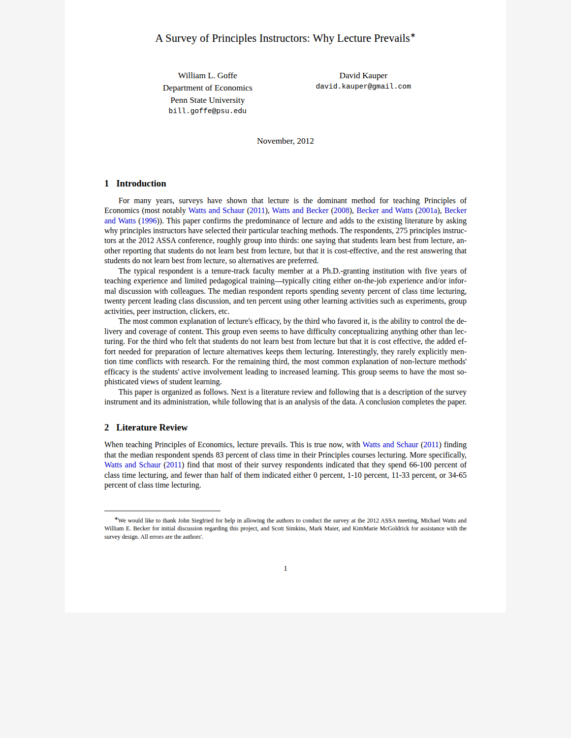A Survey of Principles Instructors: Why Lecture Prevails∗
William L. Goffe
Department of Economics
Penn State University
bill.goffe@psu.edu
David Kauper
david.kauper@gmail.com
November, 2012
1 Introduction
For many years, surveys have shown that lecture is the dominant method for teaching Principles of Economics (most notably Watts and Schaur (2011), Watts and Becker (2008), Becker and Watts (2001a), Becker and Watts (1996)). This paper confirms the predominance of lecture and adds to the existing literature by asking why principles instructors have selected their particular teaching methods. The respondents, 275 principles instructors at the 2012 ASSA conference, roughly group into thirds: one saying that students learn best from lecture, another reporting that students do not learn best from lecture, but that it is cost-effective, and the rest answering that students do not learn best from lecture, so alternatives are preferred.
The typical respondent is a tenure-track faculty member at a Ph.D.-granting institution with five years of teaching experience and limited pedagogical training—typically citing either on-the-job experience and/or informal discussion with colleagues. The median respondent reports spending seventy percent of class time lecturing, twenty percent leading class discussion, and ten percent using other learning activities such as experiments, group activities, peer instruction, clickers, etc.
The most common explanation of lecture's efficacy, by the third who favored it, is the ability to control the delivery and coverage of content. This group even seems to have difficulty conceptualizing anything other than lecturing. For the third who felt that students do not learn best from lecture but that it is cost effective, the added effort needed for preparation of lecture alternatives keeps them lecturing. Interestingly, they rarely explicitly mention time conflicts with research. For the remaining third, the most common explanation of non-lecture methods' efficacy is the students' active involvement leading to increased learning. This group seems to have the most sophisticated views of student learning.
This paper is organized as follows. Next is a literature review and following that is a description of the survey instrument and its administration, while following that is an analysis of the data. A conclusion completes the paper.
2 Literature Review
When teaching Principles of Economics, lecture prevails. This is true now, with Watts and Schaur (2011) finding that the median respondent spends 83 percent of class time in their Principles courses lecturing. More specifically, Watts and Schaur (2011) find that most of their survey respondents indicated that they spend 66-100 percent of class time lecturing, and fewer than half of them indicated either 0 percent, 1-10 percent, 11-33 percent, or 34-65 percent of class time lecturing.
∗We would like to thank John Siegfried for help in allowing the authors to conduct the survey at the 2012 ASSA meeting, Michael Watts and William E. Becker for initial discussion regarding this project, and Scott Simkins, Mark Maier, and KimMarie McGoldrick for assistance with the survey design. All errors are the authors'.
1